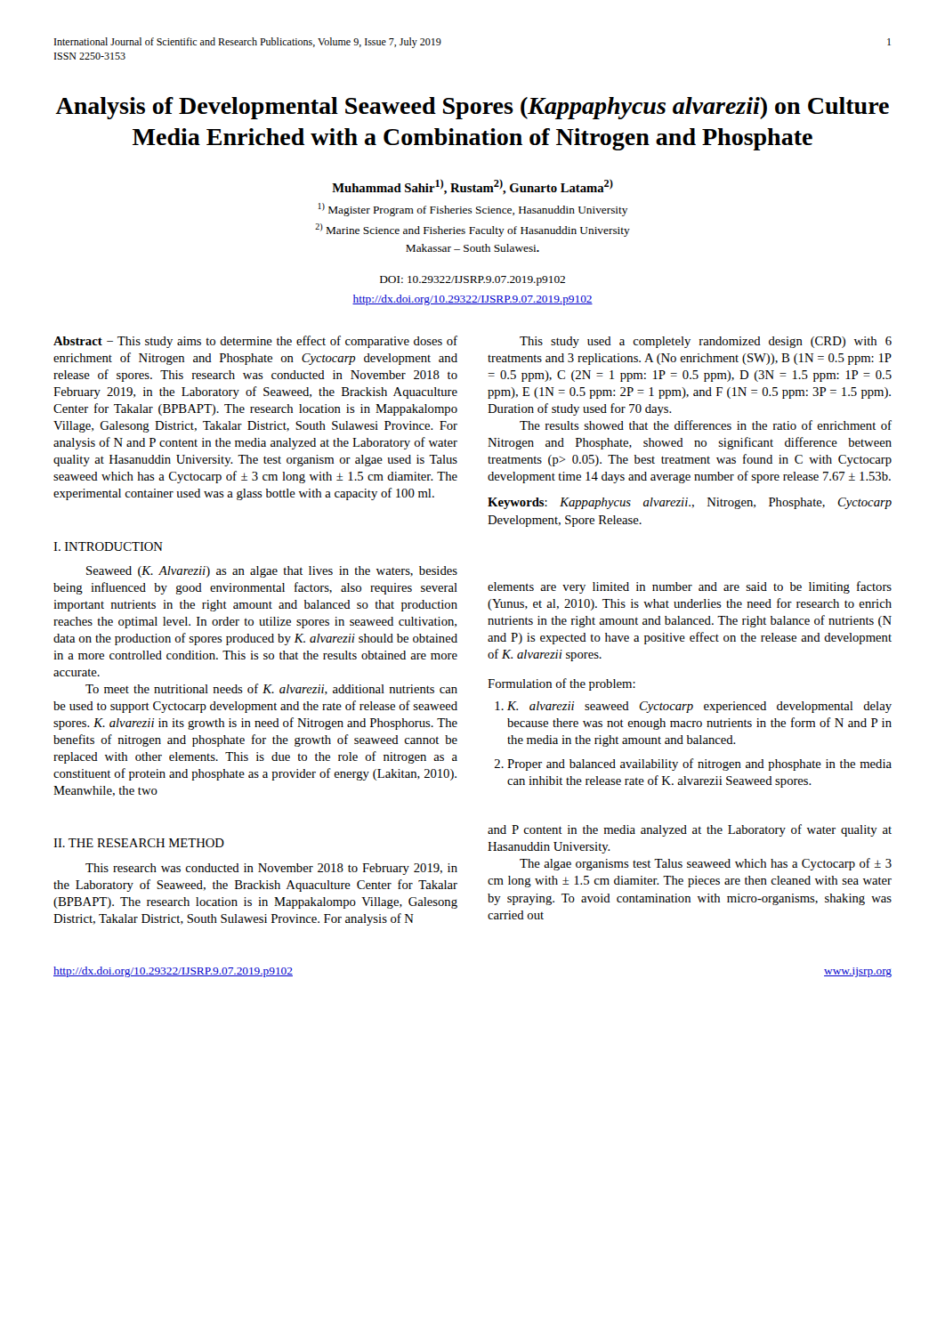International Journal of Scientific and Research Publications, Volume 9, Issue 7, July 2019 1 ISSN 2250-3153
Analysis of Developmental Seaweed Spores (Kappaphycus alvarezii) on Culture Media Enriched with a Combination of Nitrogen and Phosphate
Muhammad Sahir1), Rustam2), Gunarto Latama2)
1) Magister Program of Fisheries Science, Hasanuddin University
2) Marine Science and Fisheries Faculty of Hasanuddin University
Makassar – South Sulawesi.
DOI: 10.29322/IJSRP.9.07.2019.p9102
http://dx.doi.org/10.29322/IJSRP.9.07.2019.p9102
Abstract − This study aims to determine the effect of comparative doses of enrichment of Nitrogen and Phosphate on Cyctocarp development and release of spores. This research was conducted in November 2018 to February 2019, in the Laboratory of Seaweed, the Brackish Aquaculture Center for Takalar (BPBAPT). The research location is in Mappakalompo Village, Galesong District, Takalar District, South Sulawesi Province. For analysis of N and P content in the media analyzed at the Laboratory of water quality at Hasanuddin University. The test organism or algae used is Talus seaweed which has a Cyctocarp of ± 3 cm long with ± 1.5 cm diamiter. The experimental container used was a glass bottle with a capacity of 100 ml.
I. INTRODUCTION
Seaweed (K. Alvarezii) as an algae that lives in the waters, besides being influenced by good environmental factors, also requires several important nutrients in the right amount and balanced so that production reaches the optimal level. In order to utilize spores in seaweed cultivation, data on the production of spores produced by K. alvarezii should be obtained in a more controlled condition. This is so that the results obtained are more accurate.
To meet the nutritional needs of K. alvarezii, additional nutrients can be used to support Cyctocarp development and the rate of release of seaweed spores. K. alvarezii in its growth is in need of Nitrogen and Phosphorus. The benefits of nitrogen and phosphate for the growth of seaweed cannot be replaced with other elements. This is due to the role of nitrogen as a constituent of protein and phosphate as a provider of energy (Lakitan, 2010). Meanwhile, the two
II. THE RESEARCH METHOD
This research was conducted in November 2018 to February 2019, in the Laboratory of Seaweed, the Brackish Aquaculture Center for Takalar (BPBAPT). The research location is in Mappakalompo Village, Galesong District, Takalar District, South Sulawesi Province. For analysis of N
This study used a completely randomized design (CRD) with 6 treatments and 3 replications. A (No enrichment (SW)), B (1N = 0.5 ppm: 1P = 0.5 ppm), C (2N = 1 ppm: 1P = 0.5 ppm), D (3N = 1.5 ppm: 1P = 0.5 ppm), E (1N = 0.5 ppm: 2P = 1 ppm), and F (1N = 0.5 ppm: 3P = 1.5 ppm). Duration of study used for 70 days.
The results showed that the differences in the ratio of enrichment of Nitrogen and Phosphate, showed no significant difference between treatments (p> 0.05). The best treatment was found in C with Cyctocarp development time 14 days and average number of spore release 7.67 ± 1.53b.
Keywords: Kappaphycus alvarezii., Nitrogen, Phosphate, Cyctocarp Development, Spore Release.
elements are very limited in number and are said to be limiting factors (Yunus, et al, 2010). This is what underlies the need for research to enrich nutrients in the right amount and balanced. The right balance of nutrients (N and P) is expected to have a positive effect on the release and development of K. alvarezii spores.
Formulation of the problem:
K. alvarezii seaweed Cyctocarp experienced developmental delay because there was not enough macro nutrients in the form of N and P in the media in the right amount and balanced.
Proper and balanced availability of nitrogen and phosphate in the media can inhibit the release rate of K. alvarezii Seaweed spores.
and P content in the media analyzed at the Laboratory of water quality at Hasanuddin University.
The algae organisms test Talus seaweed which has a Cyctocarp of ± 3 cm long with ± 1.5 cm diamiter. The pieces are then cleaned with sea water by spraying. To avoid contamination with micro-organisms, shaking was carried out
http://dx.doi.org/10.29322/IJSRP.9.07.2019.p9102 www.ijsrp.org